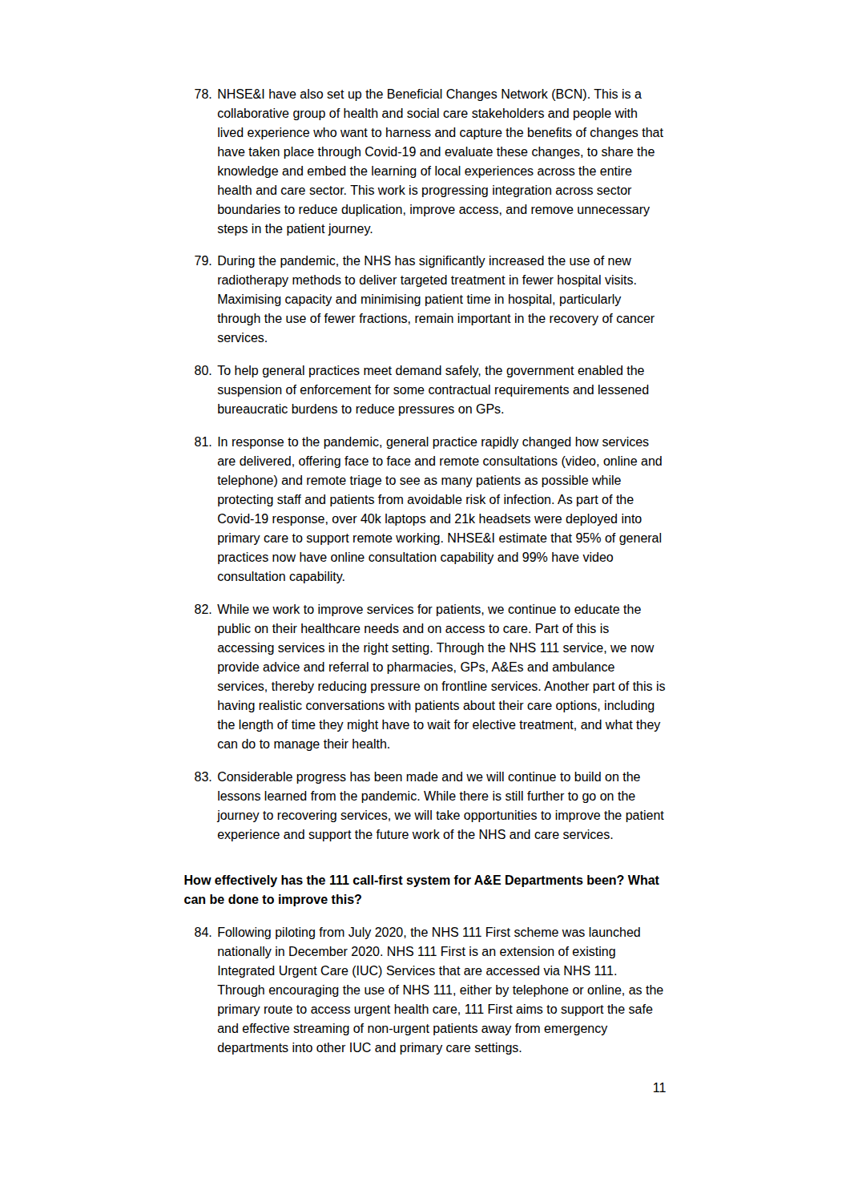78. NHSE&I have also set up the Beneficial Changes Network (BCN). This is a collaborative group of health and social care stakeholders and people with lived experience who want to harness and capture the benefits of changes that have taken place through Covid-19 and evaluate these changes, to share the knowledge and embed the learning of local experiences across the entire health and care sector. This work is progressing integration across sector boundaries to reduce duplication, improve access, and remove unnecessary steps in the patient journey.
79. During the pandemic, the NHS has significantly increased the use of new radiotherapy methods to deliver targeted treatment in fewer hospital visits. Maximising capacity and minimising patient time in hospital, particularly through the use of fewer fractions, remain important in the recovery of cancer services.
80. To help general practices meet demand safely, the government enabled the suspension of enforcement for some contractual requirements and lessened bureaucratic burdens to reduce pressures on GPs.
81. In response to the pandemic, general practice rapidly changed how services are delivered, offering face to face and remote consultations (video, online and telephone) and remote triage to see as many patients as possible while protecting staff and patients from avoidable risk of infection. As part of the Covid-19 response, over 40k laptops and 21k headsets were deployed into primary care to support remote working. NHSE&I estimate that 95% of general practices now have online consultation capability and 99% have video consultation capability.
82. While we work to improve services for patients, we continue to educate the public on their healthcare needs and on access to care. Part of this is accessing services in the right setting. Through the NHS 111 service, we now provide advice and referral to pharmacies, GPs, A&Es and ambulance services, thereby reducing pressure on frontline services. Another part of this is having realistic conversations with patients about their care options, including the length of time they might have to wait for elective treatment, and what they can do to manage their health.
83. Considerable progress has been made and we will continue to build on the lessons learned from the pandemic. While there is still further to go on the journey to recovering services, we will take opportunities to improve the patient experience and support the future work of the NHS and care services.
How effectively has the 111 call-first system for A&E Departments been? What can be done to improve this?
84. Following piloting from July 2020, the NHS 111 First scheme was launched nationally in December 2020. NHS 111 First is an extension of existing Integrated Urgent Care (IUC) Services that are accessed via NHS 111. Through encouraging the use of NHS 111, either by telephone or online, as the primary route to access urgent health care, 111 First aims to support the safe and effective streaming of non-urgent patients away from emergency departments into other IUC and primary care settings.
11